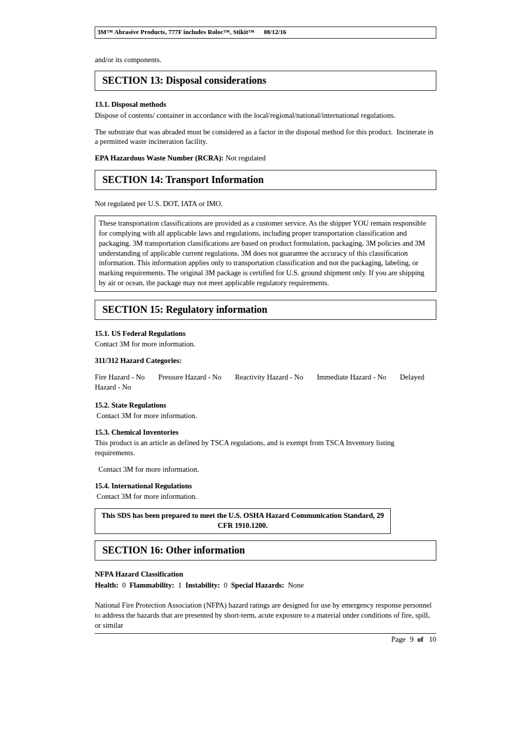3M™ Abrasive Products, 777F includes Roloc™, Stikit™ 08/12/16
and/or its components.
SECTION 13: Disposal considerations
13.1. Disposal methods
Dispose of contents/ container in accordance with the local/regional/national/international regulations.
The substrate that was abraded must be considered as a factor in the disposal method for this product. Incinerate in a permitted waste incineration facility.
EPA Hazardous Waste Number (RCRA): Not regulated
SECTION 14: Transport Information
Not regulated per U.S. DOT, IATA or IMO.
These transportation classifications are provided as a customer service. As the shipper YOU remain responsible for complying with all applicable laws and regulations, including proper transportation classification and packaging. 3M transportation classifications are based on product formulation, packaging, 3M policies and 3M understanding of applicable current regulations. 3M does not guarantee the accuracy of this classification information. This information applies only to transportation classification and not the packaging, labeling, or marking requirements. The original 3M package is certified for U.S. ground shipment only. If you are shipping by air or ocean, the package may not meet applicable regulatory requirements.
SECTION 15: Regulatory information
15.1. US Federal Regulations
Contact 3M for more information.
311/312 Hazard Categories:
Fire Hazard - No Pressure Hazard - No Reactivity Hazard - No Immediate Hazard - No Delayed Hazard - No
15.2. State Regulations
Contact 3M for more information.
15.3. Chemical Inventories
This product is an article as defined by TSCA regulations, and is exempt from TSCA Inventory listing requirements.
Contact 3M for more information.
15.4. International Regulations
Contact 3M for more information.
This SDS has been prepared to meet the U.S. OSHA Hazard Communication Standard, 29 CFR 1910.1200.
SECTION 16: Other information
NFPA Hazard Classification
Health: 0 Flammability: 1 Instability: 0 Special Hazards: None
National Fire Protection Association (NFPA) hazard ratings are designed for use by emergency response personnel to address the hazards that are presented by short-term, acute exposure to a material under conditions of fire, spill, or similar
Page 9 of 10